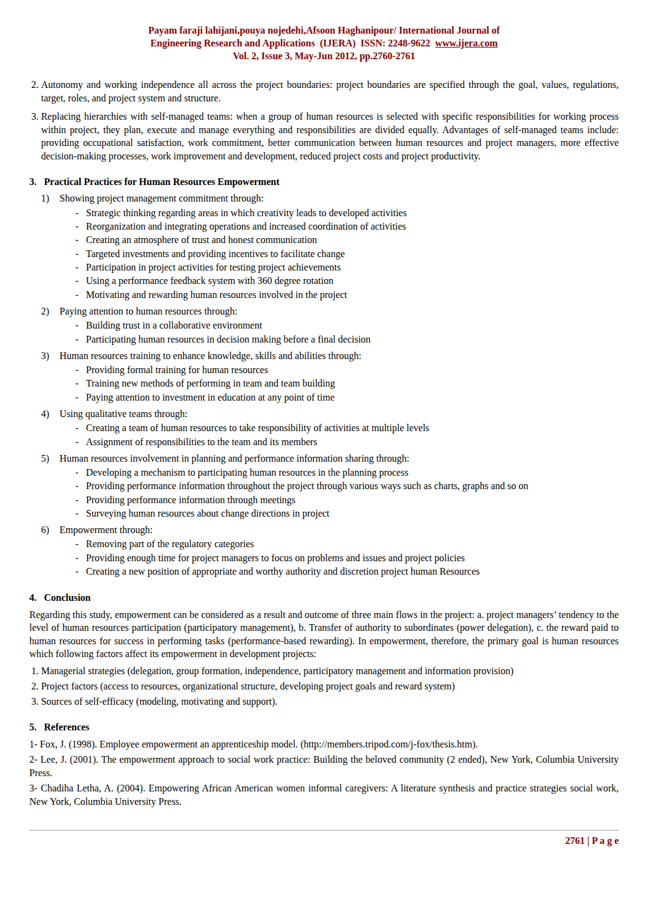Payam faraji lahijani,pouya nojedehi,Afsoon Haghanipour/ International Journal of
Engineering Research and Applications (IJERA) ISSN: 2248-9622 www.ijera.com
Vol. 2, Issue 3, May-Jun 2012, pp.2760-2761
Autonomy and working independence all across the project boundaries: project boundaries are specified through the goal, values, regulations, target, roles, and project system and structure.
Replacing hierarchies with self-managed teams: when a group of human resources is selected with specific responsibilities for working process within project, they plan, execute and manage everything and responsibilities are divided equally. Advantages of self-managed teams include: providing occupational satisfaction, work commitment, better communication between human resources and project managers, more effective decision-making processes, work improvement and development, reduced project costs and project productivity.
3. Practical Practices for Human Resources Empowerment
Showing project management commitment through:
Strategic thinking regarding areas in which creativity leads to developed activities
Reorganization and integrating operations and increased coordination of activities
Creating an atmosphere of trust and honest communication
Targeted investments and providing incentives to facilitate change
Participation in project activities for testing project achievements
Using a performance feedback system with 360 degree rotation
Motivating and rewarding human resources involved in the project
Paying attention to human resources through:
Building trust in a collaborative environment
Participating human resources in decision making before a final decision
Human resources training to enhance knowledge, skills and abilities through:
Providing formal training for human resources
Training new methods of performing in team and team building
Paying attention to investment in education at any point of time
Using qualitative teams through:
Creating a team of human resources to take responsibility of activities at multiple levels
Assignment of responsibilities to the team and its members
Human resources involvement in planning and performance information sharing through:
Developing a mechanism to participating human resources in the planning process
Providing performance information throughout the project through various ways such as charts, graphs and so on
Providing performance information through meetings
Surveying human resources about change directions in project
Empowerment through:
Removing part of the regulatory categories
Providing enough time for project managers to focus on problems and issues and project policies
Creating a new position of appropriate and worthy authority and discretion project human Resources
4. Conclusion
Regarding this study, empowerment can be considered as a result and outcome of three main flows in the project: a. project managers’ tendency to the level of human resources participation (participatory management), b. Transfer of authority to subordinates (power delegation), c. the reward paid to human resources for success in performing tasks (performance-based rewarding). In empowerment, therefore, the primary goal is human resources which following factors affect its empowerment in development projects:
Managerial strategies (delegation, group formation, independence, participatory management and information provision)
Project factors (access to resources, organizational structure, developing project goals and reward system)
Sources of self-efficacy (modeling, motivating and support).
5. References
1- Fox, J. (1998). Employee empowerment an apprenticeship model. (http://members.tripod.com/j-fox/thesis.htm).
2- Lee, J. (2001). The empowerment approach to social work practice: Building the beloved community (2 ended), New York, Columbia University Press.
3- Chadiha Letha, A. (2004). Empowering African American women informal caregivers: A literature synthesis and practice strategies social work, New York, Columbia University Press.
2761 | P a g e